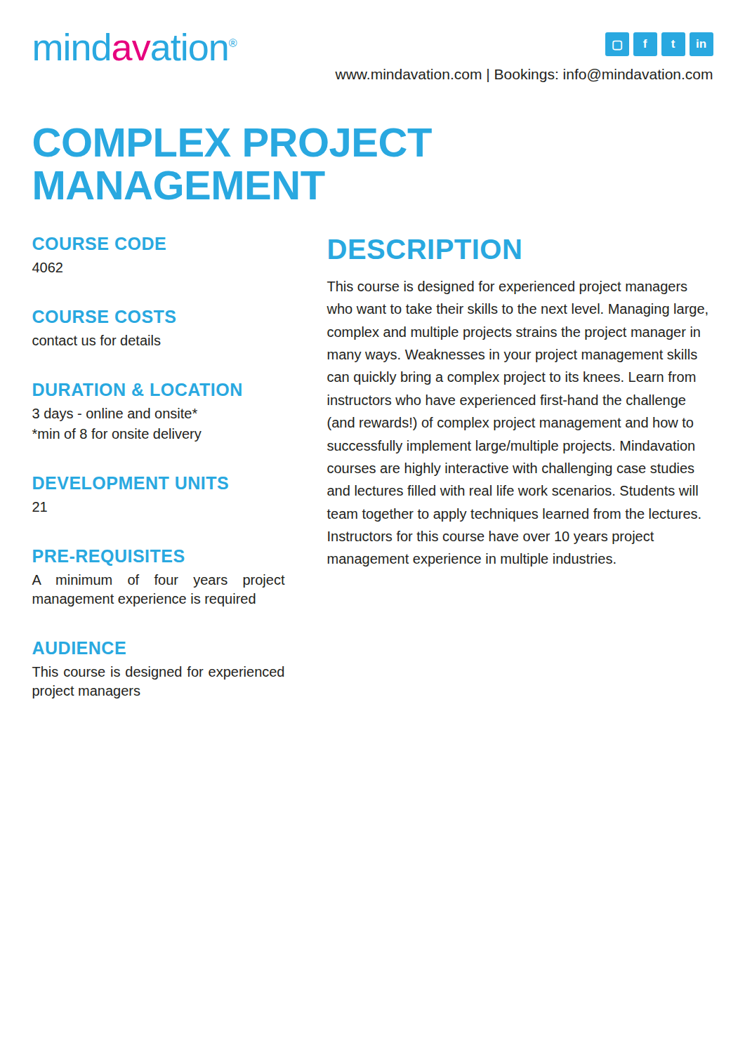mindavation®
▢ f t in
www.mindavation.com | Bookings: info@mindavation.com
COMPLEX PROJECT MANAGEMENT
COURSE CODE
4062
COURSE COSTS
contact us for details
DURATION & LOCATION
3 days - online and onsite*
*min of 8 for onsite delivery
DEVELOPMENT UNITS
21
PRE-REQUISITES
A minimum of four years project management experience is required
AUDIENCE
This course is designed for experienced project managers
DESCRIPTION
This course is designed for experienced project managers who want to take their skills to the next level. Managing large, complex and multiple projects strains the project manager in many ways. Weaknesses in your project management skills can quickly bring a complex project to its knees. Learn from instructors who have experienced first-hand the challenge (and rewards!) of complex project management and how to successfully implement large/multiple projects. Mindavation courses are highly interactive with challenging case studies and lectures filled with real life work scenarios. Students will team together to apply techniques learned from the lectures. Instructors for this course have over 10 years project management experience in multiple industries.